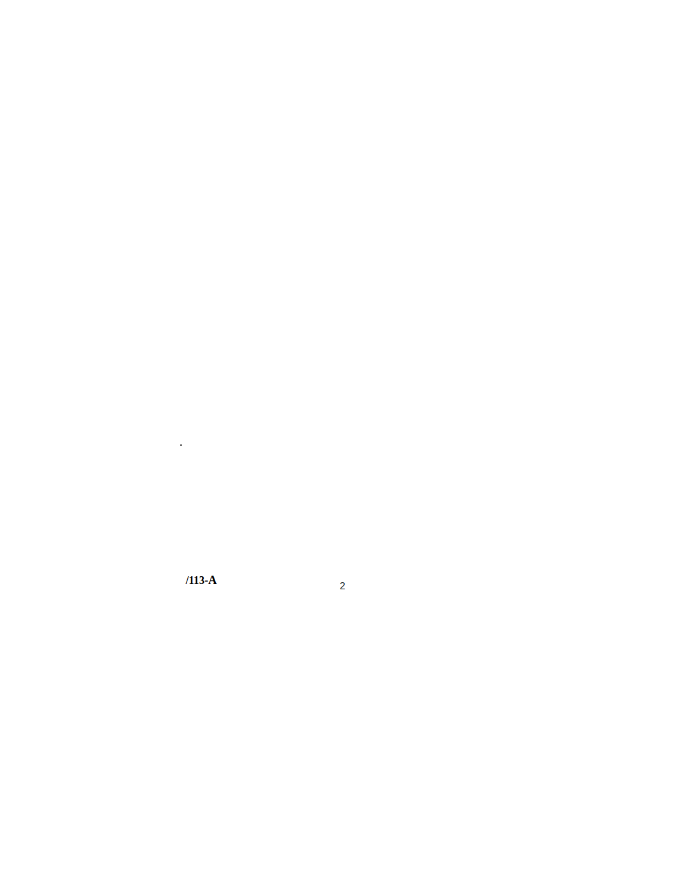/113-A
2